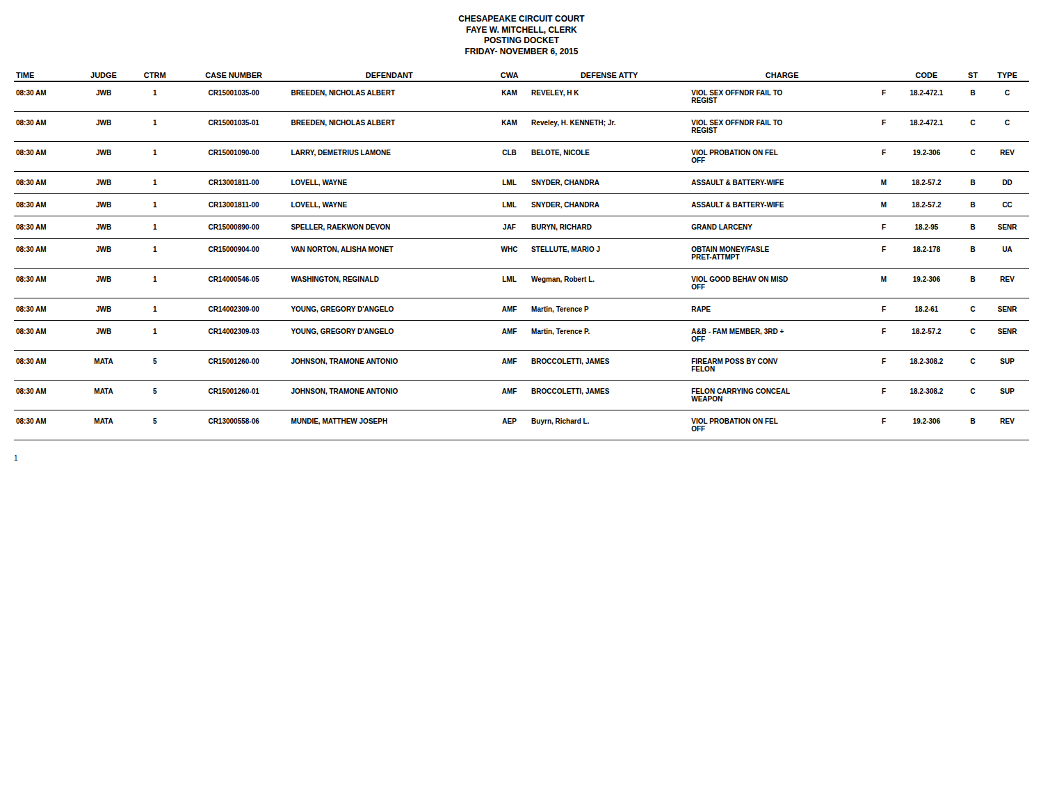CHESAPEAKE CIRCUIT COURT
FAYE W. MITCHELL, CLERK
POSTING DOCKET
FRIDAY- NOVEMBER 6, 2015
| TIME | JUDGE | CTRM | CASE NUMBER | DEFENDANT | CWA | DEFENSE ATTY | CHARGE | | CODE | ST | TYPE |
| --- | --- | --- | --- | --- | --- | --- | --- | --- | --- | --- | --- |
| 08:30 AM | JWB | 1 | CR15001035-00 | BREEDEN, NICHOLAS ALBERT | KAM | REVELEY, H K | VIOL SEX OFFNDR FAIL TO REGIST | F | 18.2-472.1 | B | C |
| 08:30 AM | JWB | 1 | CR15001035-01 | BREEDEN, NICHOLAS ALBERT | KAM | Reveley, H. KENNETH; Jr. | VIOL SEX OFFNDR FAIL TO REGIST | F | 18.2-472.1 | C | C |
| 08:30 AM | JWB | 1 | CR15001090-00 | LARRY, DEMETRIUS LAMONE | CLB | BELOTE, NICOLE | VIOL PROBATION ON FEL OFF | F | 19.2-306 | C | REV |
| 08:30 AM | JWB | 1 | CR13001811-00 | LOVELL, WAYNE | LML | SNYDER, CHANDRA | ASSAULT & BATTERY-WIFE | M | 18.2-57.2 | B | DD |
| 08:30 AM | JWB | 1 | CR13001811-00 | LOVELL, WAYNE | LML | SNYDER, CHANDRA | ASSAULT & BATTERY-WIFE | M | 18.2-57.2 | B | CC |
| 08:30 AM | JWB | 1 | CR15000890-00 | SPELLER, RAEKWON DEVON | JAF | BURYN, RICHARD | GRAND LARCENY | F | 18.2-95 | B | SENR |
| 08:30 AM | JWB | 1 | CR15000904-00 | VAN NORTON, ALISHA MONET | WHC | STELLUTE, MARIO J | OBTAIN MONEY/FASLE PRET-ATTMPT | F | 18.2-178 | B | UA |
| 08:30 AM | JWB | 1 | CR14000546-05 | WASHINGTON, REGINALD | LML | Wegman, Robert L. | VIOL GOOD BEHAV ON MISD OFF | M | 19.2-306 | B | REV |
| 08:30 AM | JWB | 1 | CR14002309-00 | YOUNG, GREGORY D'ANGELO | AMF | Martin, Terence P | RAPE | F | 18.2-61 | C | SENR |
| 08:30 AM | JWB | 1 | CR14002309-03 | YOUNG, GREGORY D'ANGELO | AMF | Martin, Terence P. | A&B - FAM MEMBER, 3RD + OFF | F | 18.2-57.2 | C | SENR |
| 08:30 AM | MATA | 5 | CR15001260-00 | JOHNSON, TRAMONE ANTONIO | AMF | BROCCOLETTI, JAMES | FIREARM POSS BY CONV FELON | F | 18.2-308.2 | C | SUP |
| 08:30 AM | MATA | 5 | CR15001260-01 | JOHNSON, TRAMONE ANTONIO | AMF | BROCCOLETTI, JAMES | FELON CARRYING CONCEAL WEAPON | F | 18.2-308.2 | C | SUP |
| 08:30 AM | MATA | 5 | CR13000558-06 | MUNDIE, MATTHEW JOSEPH | AEP | Buyrn, Richard L. | VIOL PROBATION ON FEL OFF | F | 19.2-306 | B | REV |
1